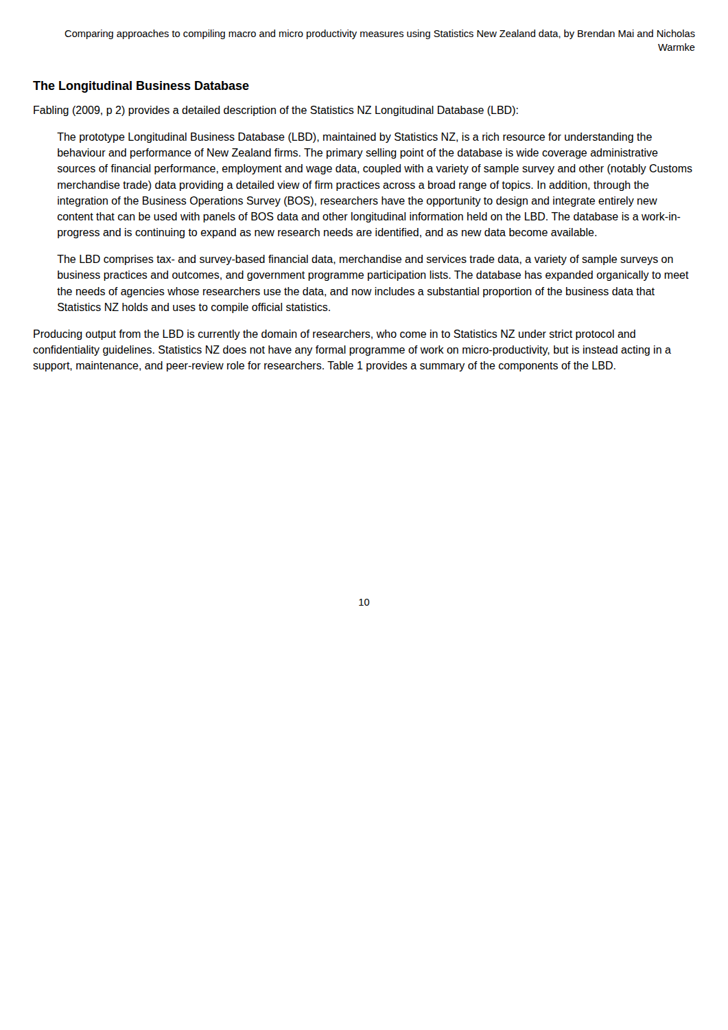Comparing approaches to compiling macro and micro productivity measures using Statistics New Zealand data, by Brendan Mai and Nicholas Warmke
The Longitudinal Business Database
Fabling (2009, p 2) provides a detailed description of the Statistics NZ Longitudinal Database (LBD):
The prototype Longitudinal Business Database (LBD), maintained by Statistics NZ, is a rich resource for understanding the behaviour and performance of New Zealand firms. The primary selling point of the database is wide coverage administrative sources of financial performance, employment and wage data, coupled with a variety of sample survey and other (notably Customs merchandise trade) data providing a detailed view of firm practices across a broad range of topics. In addition, through the integration of the Business Operations Survey (BOS), researchers have the opportunity to design and integrate entirely new content that can be used with panels of BOS data and other longitudinal information held on the LBD. The database is a work-in-progress and is continuing to expand as new research needs are identified, and as new data become available.
The LBD comprises tax- and survey-based financial data, merchandise and services trade data, a variety of sample surveys on business practices and outcomes, and government programme participation lists. The database has expanded organically to meet the needs of agencies whose researchers use the data, and now includes a substantial proportion of the business data that Statistics NZ holds and uses to compile official statistics.
Producing output from the LBD is currently the domain of researchers, who come in to Statistics NZ under strict protocol and confidentiality guidelines. Statistics NZ does not have any formal programme of work on micro-productivity, but is instead acting in a support, maintenance, and peer-review role for researchers. Table 1 provides a summary of the components of the LBD.
10